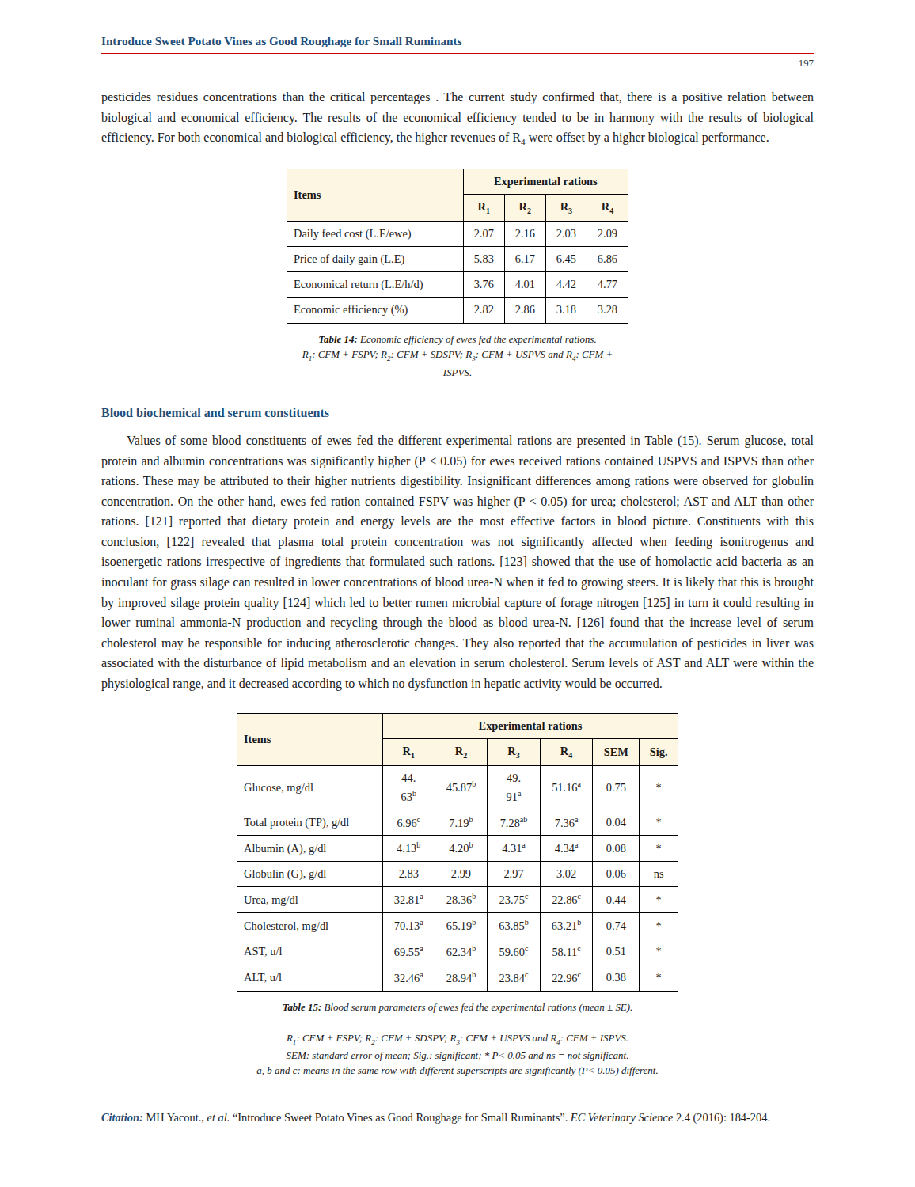Introduce Sweet Potato Vines as Good Roughage for Small Ruminants
197
pesticides residues concentrations than the critical percentages . The current study confirmed that, there is a positive relation between biological and economical efficiency. The results of the economical efficiency tended to be in harmony with the results of biological efficiency. For both economical and biological efficiency, the higher revenues of R4 were offset by a higher biological performance.
Table 14: Economic efficiency of ewes fed the experimental rations. R 1 : CFM + FSPV; R 2 : CFM + SDSPV; R 3 : CFM + USPVS and R 4 : CFM + ISPVS.
| Items | Experimental rations |
| --- | --- |
| R 1 | R 2 | R 3 | R 4 |
| Daily feed cost (L.E/ewe) | 2.07 | 2.16 | 2.03 | 2.09 |
| Price of daily gain (L.E) | 5.83 | 6.17 | 6.45 | 6.86 |
| Economical return (L.E/h/d) | 3.76 | 4.01 | 4.42 | 4.77 |
| Economic efficiency (%) | 2.82 | 2.86 | 3.18 | 3.28 |
Blood biochemical and serum constituents
Values of some blood constituents of ewes fed the different experimental rations are presented in Table (15). Serum glucose, total protein and albumin concentrations was significantly higher (P < 0.05) for ewes received rations contained USPVS and ISPVS than other rations. These may be attributed to their higher nutrients digestibility. Insignificant differences among rations were observed for globulin concentration. On the other hand, ewes fed ration contained FSPV was higher (P < 0.05) for urea; cholesterol; AST and ALT than other rations. [121] reported that dietary protein and energy levels are the most effective factors in blood picture. Constituents with this conclusion, [122] revealed that plasma total protein concentration was not significantly affected when feeding isonitrogenus and isoenergetic rations irrespective of ingredients that formulated such rations. [123] showed that the use of homolactic acid bacteria as an inoculant for grass silage can resulted in lower concentrations of blood urea-N when it fed to growing steers. It is likely that this is brought by improved silage protein quality [124] which led to better rumen microbial capture of forage nitrogen [125] in turn it could resulting in lower ruminal ammonia-N production and recycling through the blood as blood urea-N. [126] found that the increase level of serum cholesterol may be responsible for inducing atherosclerotic changes. They also reported that the accumulation of pesticides in liver was associated with the disturbance of lipid metabolism and an elevation in serum cholesterol. Serum levels of AST and ALT were within the physiological range, and it decreased according to which no dysfunction in hepatic activity would be occurred.
Table 15: Blood serum parameters of ewes fed the experimental rations (mean ± SE). R 1 : CFM + FSPV; R 2 : CFM + SDSPV; R 3 : CFM + USPVS and R 4 : CFM + ISPVS. SEM: standard error of mean; Sig.: significant; * P< 0.05 and ns = not significant. a, b and c: means in the same row with different superscripts are significantly (P< 0.05) different.
| Items | Experimental rations |
| --- | --- |
| R 1 | R 2 | R 3 | R 4 | SEM | Sig. |
| Glucose, mg/dl | 44. 63 b | 45.87 b | 49. 91 a | 51.16 a | 0.75 | * |
| Total protein (TP), g/dl | 6.96 c | 7.19 b | 7.28 ab | 7.36 a | 0.04 | * |
| Albumin (A), g/dl | 4.13 b | 4.20 b | 4.31 a | 4.34 a | 0.08 | * |
| Globulin (G), g/dl | 2.83 | 2.99 | 2.97 | 3.02 | 0.06 | ns |
| Urea, mg/dl | 32.81 a | 28.36 b | 23.75 c | 22.86 c | 0.44 | * |
| Cholesterol, mg/dl | 70.13 a | 65.19 b | 63.85 b | 63.21 b | 0.74 | * |
| AST, u/l | 69.55 a | 62.34 b | 59.60 c | 58.11 c | 0.51 | * |
| ALT, u/l | 32.46 a | 28.94 b | 23.84 c | 22.96 c | 0.38 | * |
Citation: MH Yacout., et al. “Introduce Sweet Potato Vines as Good Roughage for Small Ruminants”. EC Veterinary Science 2.4 (2016): 184-204.